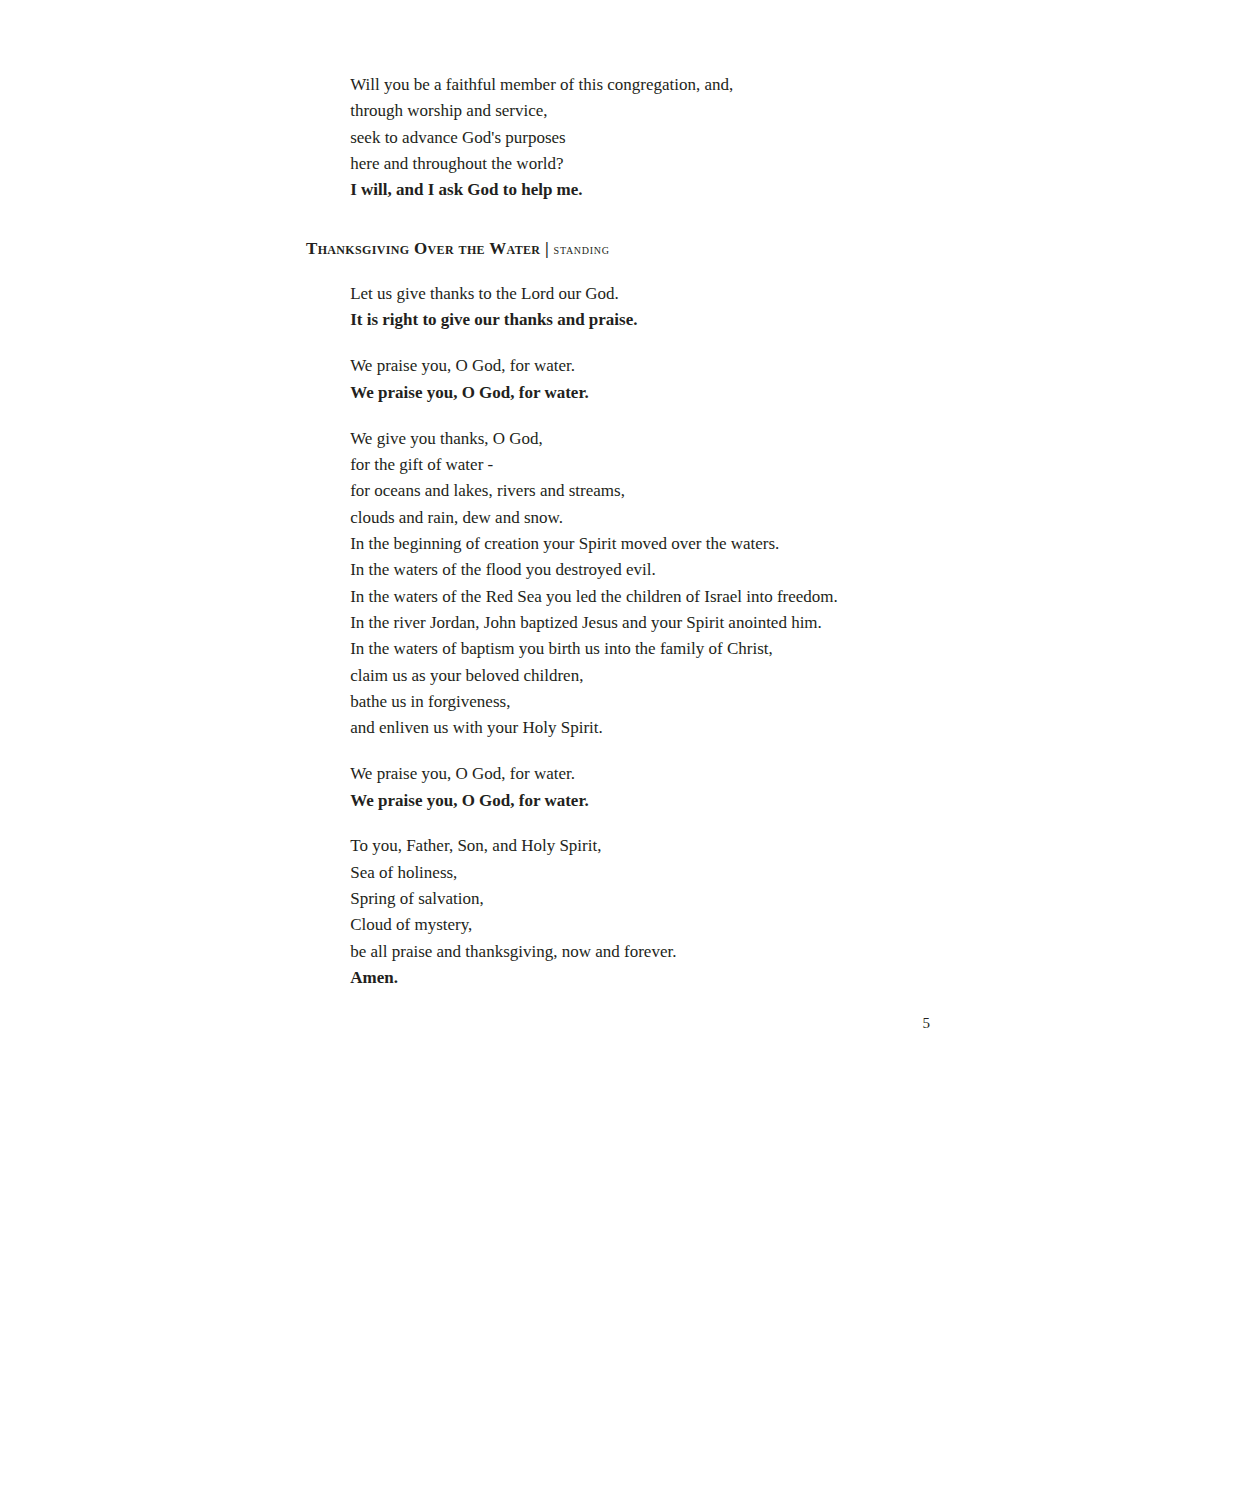Will you be a faithful member of this congregation, and,
through worship and service,
seek to advance God's purposes
here and throughout the world?
I will, and I ask God to help me.
Thanksgiving Over the Water | standing
Let us give thanks to the Lord our God.
It is right to give our thanks and praise.
We praise you, O God, for water.
We praise you, O God, for water.
We give you thanks, O God,
for the gift of water -
for oceans and lakes, rivers and streams,
clouds and rain, dew and snow.
In the beginning of creation your Spirit moved over the waters.
In the waters of the flood you destroyed evil.
In the waters of the Red Sea you led the children of Israel into freedom.
In the river Jordan, John baptized Jesus and your Spirit anointed him.
In the waters of baptism you birth us into the family of Christ,
claim us as your beloved children,
bathe us in forgiveness,
and enliven us with your Holy Spirit.
We praise you, O God, for water.
We praise you, O God, for water.
To you, Father, Son, and Holy Spirit,
Sea of holiness,
Spring of salvation,
Cloud of mystery,
be all praise and thanksgiving, now and forever.
Amen.
5